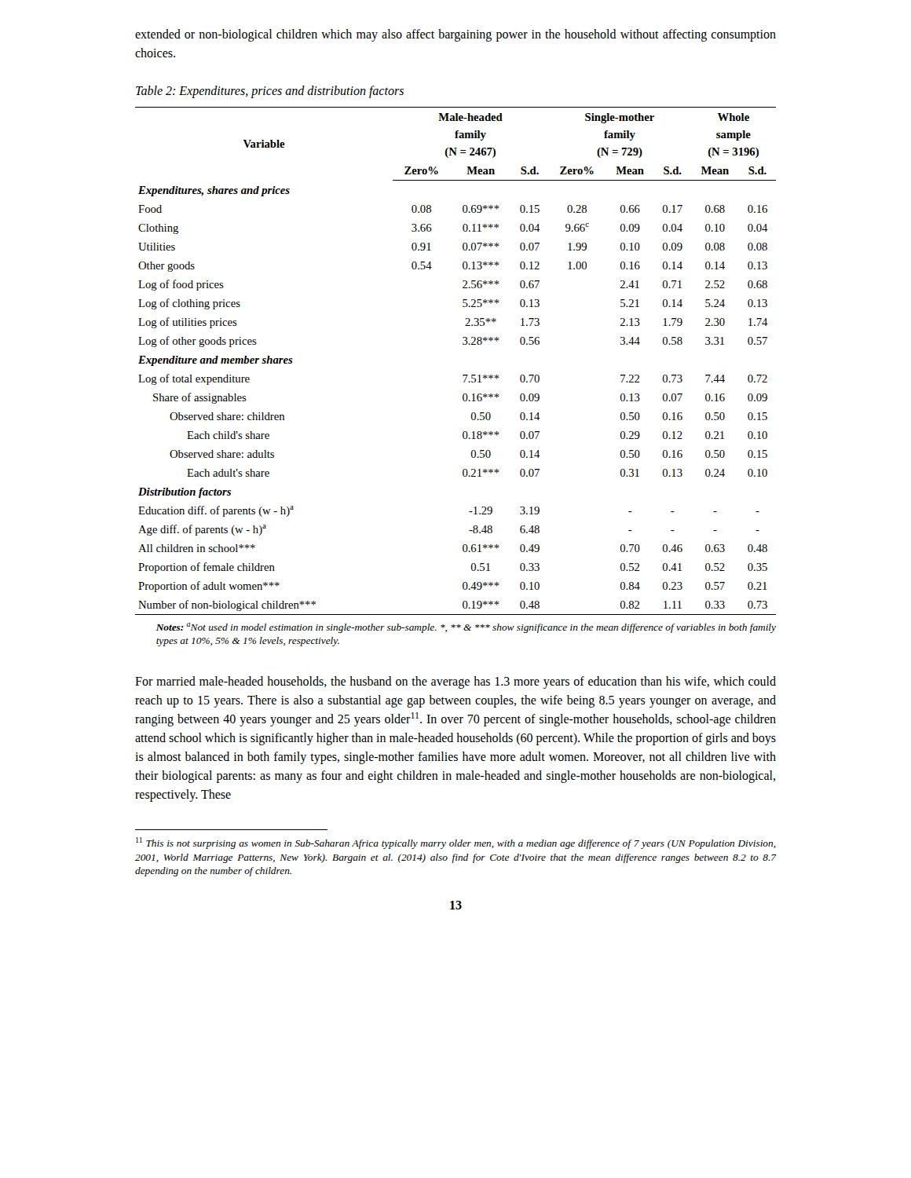extended or non-biological children which may also affect bargaining power in the household without affecting consumption choices.
Table 2: Expenditures, prices and distribution factors
| Variable | Male-headed family (N = 2467) | Single-mother family (N = 729) | Whole sample (N = 3196) |
| --- | --- | --- | --- |
| Zero% | Mean | S.d. | Zero% | Mean | S.d. | Mean | S.d. |
| Expenditures, shares and prices |
| Food | 0.08 | 0.69*** | 0.15 | 0.28 | 0.66 | 0.17 | 0.68 | 0.16 |
| Clothing | 3.66 | 0.11*** | 0.04 | 9.66 c | 0.09 | 0.04 | 0.10 | 0.04 |
| Utilities | 0.91 | 0.07*** | 0.07 | 1.99 | 0.10 | 0.09 | 0.08 | 0.08 |
| Other goods | 0.54 | 0.13*** | 0.12 | 1.00 | 0.16 | 0.14 | 0.14 | 0.13 |
| Log of food prices | | 2.56*** | 0.67 | | 2.41 | 0.71 | 2.52 | 0.68 |
| Log of clothing prices | | 5.25*** | 0.13 | | 5.21 | 0.14 | 5.24 | 0.13 |
| Log of utilities prices | | 2.35** | 1.73 | | 2.13 | 1.79 | 2.30 | 1.74 |
| Log of other goods prices | | 3.28*** | 0.56 | | 3.44 | 0.58 | 3.31 | 0.57 |
| Expenditure and member shares |
| Log of total expenditure | | 7.51*** | 0.70 | | 7.22 | 0.73 | 7.44 | 0.72 |
| Share of assignables | | 0.16*** | 0.09 | | 0.13 | 0.07 | 0.16 | 0.09 |
| Observed share: children | | 0.50 | 0.14 | | 0.50 | 0.16 | 0.50 | 0.15 |
| Each child's share | | 0.18*** | 0.07 | | 0.29 | 0.12 | 0.21 | 0.10 |
| Observed share: adults | | 0.50 | 0.14 | | 0.50 | 0.16 | 0.50 | 0.15 |
| Each adult's share | | 0.21*** | 0.07 | | 0.31 | 0.13 | 0.24 | 0.10 |
| Distribution factors |
| Education diff. of parents (w - h) a | | -1.29 | 3.19 | | - | - | - | - |
| Age diff. of parents (w - h) a | | -8.48 | 6.48 | | - | - | - | - |
| All children in school*** | | 0.61*** | 0.49 | | 0.70 | 0.46 | 0.63 | 0.48 |
| Proportion of female children | | 0.51 | 0.33 | | 0.52 | 0.41 | 0.52 | 0.35 |
| Proportion of adult women*** | | 0.49*** | 0.10 | | 0.84 | 0.23 | 0.57 | 0.21 |
| Number of non-biological children*** | | 0.19*** | 0.48 | | 0.82 | 1.11 | 0.33 | 0.73 |
Notes: aNot used in model estimation in single-mother sub-sample. *, ** & *** show significance in the mean difference of variables in both family types at 10%, 5% & 1% levels, respectively.
For married male-headed households, the husband on the average has 1.3 more years of education than his wife, which could reach up to 15 years. There is also a substantial age gap between couples, the wife being 8.5 years younger on average, and ranging between 40 years younger and 25 years older11. In over 70 percent of single-mother households, school-age children attend school which is significantly higher than in male-headed households (60 percent). While the proportion of girls and boys is almost balanced in both family types, single-mother families have more adult women. Moreover, not all children live with their biological parents: as many as four and eight children in male-headed and single-mother households are non-biological, respectively. These
11 This is not surprising as women in Sub-Saharan Africa typically marry older men, with a median age difference of 7 years (UN Population Division, 2001, World Marriage Patterns, New York). Bargain et al. (2014) also find for Cote d'Ivoire that the mean difference ranges between 8.2 to 8.7 depending on the number of children.
13